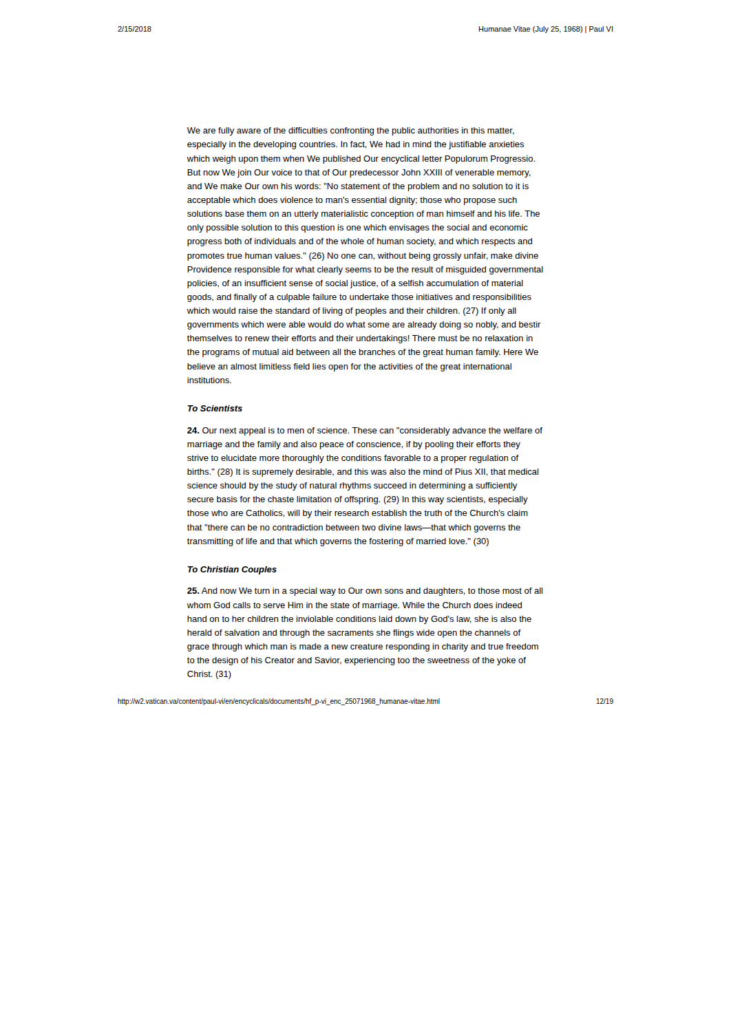2/15/2018 Humanae Vitae (July 25, 1968) | Paul VI
We are fully aware of the difficulties confronting the public authorities in this matter, especially in the developing countries. In fact, We had in mind the justifiable anxieties which weigh upon them when We published Our encyclical letter Populorum Progressio. But now We join Our voice to that of Our predecessor John XXIII of venerable memory, and We make Our own his words: "No statement of the problem and no solution to it is acceptable which does violence to man's essential dignity; those who propose such solutions base them on an utterly materialistic conception of man himself and his life. The only possible solution to this question is one which envisages the social and economic progress both of individuals and of the whole of human society, and which respects and promotes true human values." (26) No one can, without being grossly unfair, make divine Providence responsible for what clearly seems to be the result of misguided governmental policies, of an insufficient sense of social justice, of a selfish accumulation of material goods, and finally of a culpable failure to undertake those initiatives and responsibilities which would raise the standard of living of peoples and their children. (27) If only all governments which were able would do what some are already doing so nobly, and bestir themselves to renew their efforts and their undertakings! There must be no relaxation in the programs of mutual aid between all the branches of the great human family. Here We believe an almost limitless field lies open for the activities of the great international institutions.
To Scientists
24. Our next appeal is to men of science. These can "considerably advance the welfare of marriage and the family and also peace of conscience, if by pooling their efforts they strive to elucidate more thoroughly the conditions favorable to a proper regulation of births." (28) It is supremely desirable, and this was also the mind of Pius XII, that medical science should by the study of natural rhythms succeed in determining a sufficiently secure basis for the chaste limitation of offspring. (29) In this way scientists, especially those who are Catholics, will by their research establish the truth of the Church's claim that "there can be no contradiction between two divine laws—that which governs the transmitting of life and that which governs the fostering of married love." (30)
To Christian Couples
25. And now We turn in a special way to Our own sons and daughters, to those most of all whom God calls to serve Him in the state of marriage. While the Church does indeed hand on to her children the inviolable conditions laid down by God's law, she is also the herald of salvation and through the sacraments she flings wide open the channels of grace through which man is made a new creature responding in charity and true freedom to the design of his Creator and Savior, experiencing too the sweetness of the yoke of Christ. (31)
http://w2.vatican.va/content/paul-vi/en/encyclicals/documents/hf_p-vi_enc_25071968_humanae-vitae.html 12/19